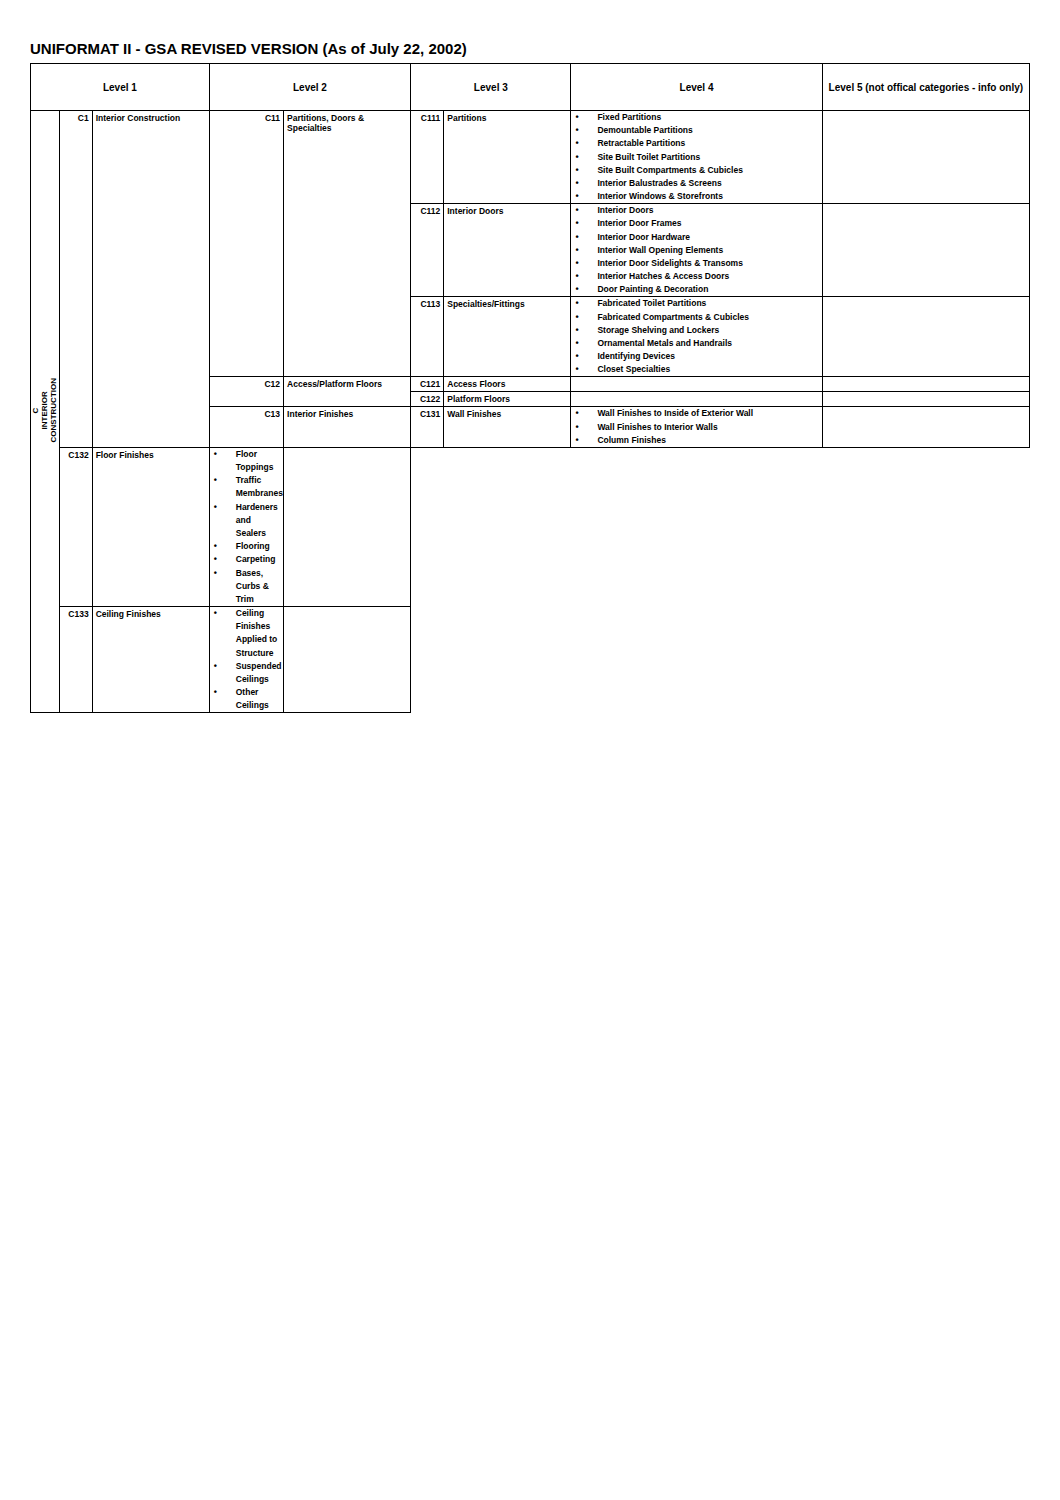UNIFORMAT II - GSA REVISED VERSION (As of July 22, 2002)
| Level 1 | Level 2 | Level 3 | Level 4 | Level 5 (not offical categories - info only) |
| --- | --- | --- | --- | --- |
| C INTERIOR CONSTRUCTION | C1 | Interior Construction | C11 | Partitions, Doors & Specialties | C111 | Partitions | Fixed Partitions Demountable Partitions Retractable Partitions Site Built Toilet Partitions Site Built Compartments & Cubicles Interior Balustrades & Screens Interior Windows & Storefronts | |
| C112 | Interior Doors | Interior Doors Interior Door Frames Interior Door Hardware Interior Wall Opening Elements Interior Door Sidelights & Transoms Interior Hatches & Access Doors Door Painting & Decoration | |
| C113 | Specialties/Fittings | Fabricated Toilet Partitions Fabricated Compartments & Cubicles Storage Shelving and Lockers Ornamental Metals and Handrails Identifying Devices Closet Specialties | |
| C12 | Access/Platform Floors | C121 | Access Floors | | |
| C122 | Platform Floors | | |
| C13 | Interior Finishes | C131 | Wall Finishes | Wall Finishes to Inside of Exterior Wall Wall Finishes to Interior Walls Column Finishes | |
| C132 | Floor Finishes | Floor Toppings Traffic Membranes Hardeners and Sealers Flooring Carpeting Bases, Curbs & Trim | |
| C133 | Ceiling Finishes | Ceiling Finishes Applied to Structure Suspended Ceilings Other Ceilings | |